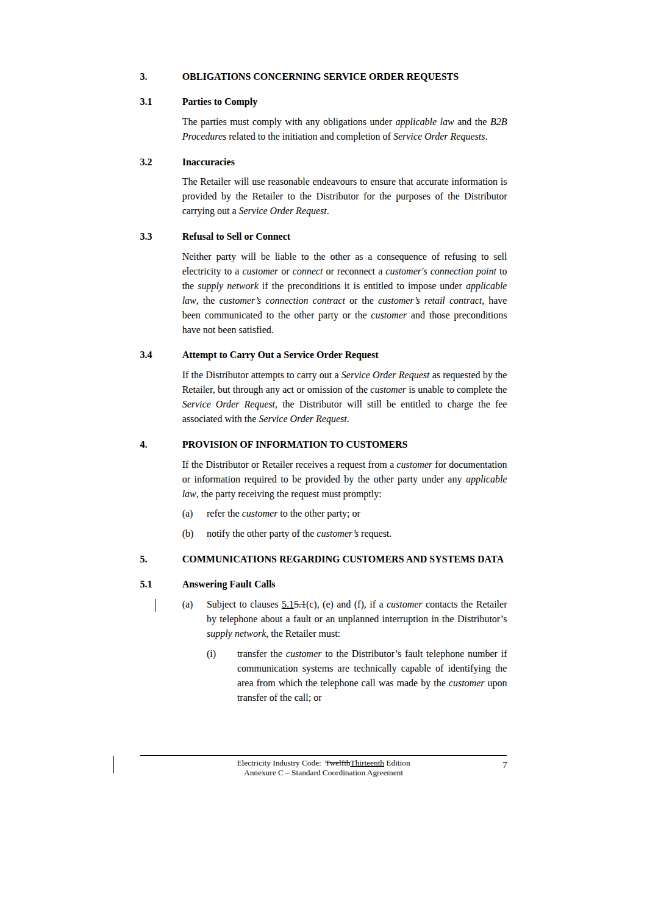3.
OBLIGATIONS CONCERNING SERVICE ORDER REQUESTS
3.1
Parties to Comply
The parties must comply with any obligations under applicable law and the B2B Procedures related to the initiation and completion of Service Order Requests.
3.2
Inaccuracies
The Retailer will use reasonable endeavours to ensure that accurate information is provided by the Retailer to the Distributor for the purposes of the Distributor carrying out a Service Order Request.
3.3
Refusal to Sell or Connect
Neither party will be liable to the other as a consequence of refusing to sell electricity to a customer or connect or reconnect a customer's connection point to the supply network if the preconditions it is entitled to impose under applicable law, the customer’s connection contract or the customer’s retail contract, have been communicated to the other party or the customer and those preconditions have not been satisfied.
3.4
Attempt to Carry Out a Service Order Request
If the Distributor attempts to carry out a Service Order Request as requested by the Retailer, but through any act or omission of the customer is unable to complete the Service Order Request, the Distributor will still be entitled to charge the fee associated with the Service Order Request.
4.
PROVISION OF INFORMATION TO CUSTOMERS
If the Distributor or Retailer receives a request from a customer for documentation or information required to be provided by the other party under any applicable law, the party receiving the request must promptly:
(a)
refer the customer to the other party; or
(b)
notify the other party of the customer’s request.
5.
COMMUNICATIONS REGARDING CUSTOMERS AND SYSTEMS DATA
5.1
Answering Fault Calls
(a)
Subject to clauses 5.15.1(c), (e) and (f), if a customer contacts the Retailer by telephone about a fault or an unplanned interruption in the Distributor’s supply network, the Retailer must:
(i)
transfer the customer to the Distributor’s fault telephone number if communication systems are technically capable of identifying the area from which the telephone call was made by the customer upon transfer of the call; or
Electricity Industry Code: Twelfth Thirteenth Edition
Annexure C – Standard Coordination Agreement
7